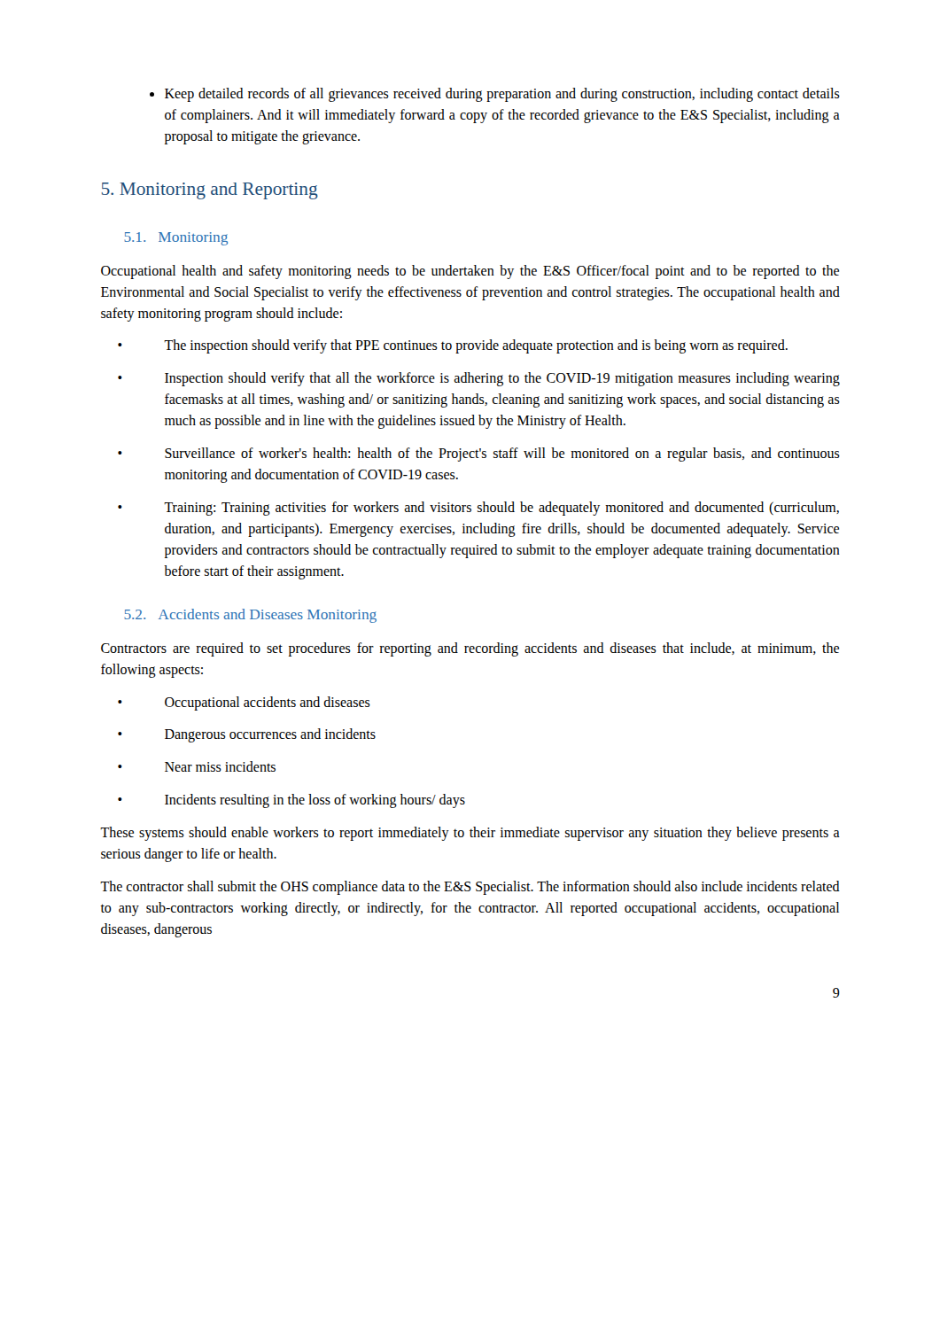Keep detailed records of all grievances received during preparation and during construction, including contact details of complainers. And it will immediately forward a copy of the recorded grievance to the E&S Specialist, including a proposal to mitigate the grievance.
5. Monitoring and Reporting
5.1. Monitoring
Occupational health and safety monitoring needs to be undertaken by the E&S Officer/focal point and to be reported to the Environmental and Social Specialist to verify the effectiveness of prevention and control strategies. The occupational health and safety monitoring program should include:
•
The inspection should verify that PPE continues to provide adequate protection and is being worn as required.
•
Inspection should verify that all the workforce is adhering to the COVID-19 mitigation measures including wearing facemasks at all times, washing and/ or sanitizing hands, cleaning and sanitizing work spaces, and social distancing as much as possible and in line with the guidelines issued by the Ministry of Health.
•
Surveillance of worker's health: health of the Project's staff will be monitored on a regular basis, and continuous monitoring and documentation of COVID-19 cases.
•
Training: Training activities for workers and visitors should be adequately monitored and documented (curriculum, duration, and participants). Emergency exercises, including fire drills, should be documented adequately. Service providers and contractors should be contractually required to submit to the employer adequate training documentation before start of their assignment.
5.2. Accidents and Diseases Monitoring
Contractors are required to set procedures for reporting and recording accidents and diseases that include, at minimum, the following aspects:
•
Occupational accidents and diseases
•
Dangerous occurrences and incidents
•
Near miss incidents
•
Incidents resulting in the loss of working hours/ days
These systems should enable workers to report immediately to their immediate supervisor any situation they believe presents a serious danger to life or health.
The contractor shall submit the OHS compliance data to the E&S Specialist. The information should also include incidents related to any sub-contractors working directly, or indirectly, for the contractor. All reported occupational accidents, occupational diseases, dangerous
9